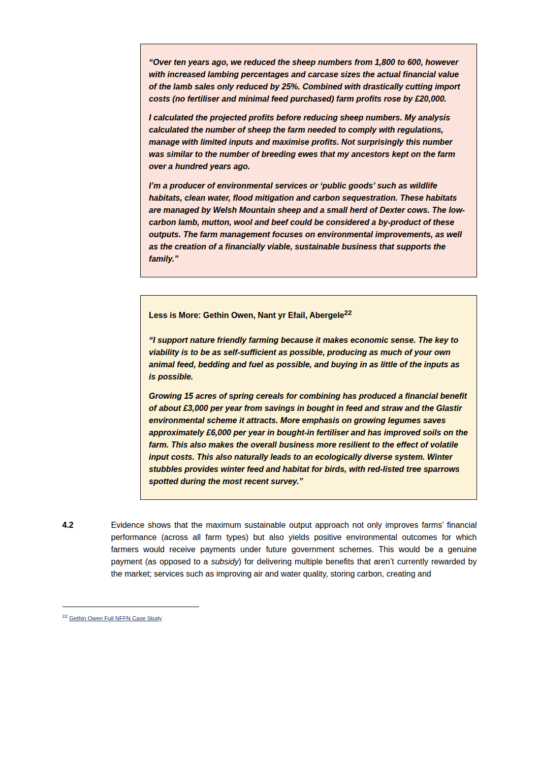“Over ten years ago, we reduced the sheep numbers from 1,800 to 600, however with increased lambing percentages and carcase sizes the actual financial value of the lamb sales only reduced by 25%. Combined with drastically cutting import costs (no fertiliser and minimal feed purchased) farm profits rose by £20,000.
I calculated the projected profits before reducing sheep numbers. My analysis calculated the number of sheep the farm needed to comply with regulations, manage with limited inputs and maximise profits. Not surprisingly this number was similar to the number of breeding ewes that my ancestors kept on the farm over a hundred years ago.
I’m a producer of environmental services or ‘public goods’ such as wildlife habitats, clean water, flood mitigation and carbon sequestration. These habitats are managed by Welsh Mountain sheep and a small herd of Dexter cows. The low-carbon lamb, mutton, wool and beef could be considered a by-product of these outputs. The farm management focuses on environmental improvements, as well as the creation of a financially viable, sustainable business that supports the family.”
Less is More: Gethin Owen, Nant yr Efail, Abergele22
“I support nature friendly farming because it makes economic sense. The key to viability is to be as self-sufficient as possible, producing as much of your own animal feed, bedding and fuel as possible, and buying in as little of the inputs as is possible.
Growing 15 acres of spring cereals for combining has produced a financial benefit of about £3,000 per year from savings in bought in feed and straw and the Glastir environmental scheme it attracts. More emphasis on growing legumes saves approximately £6,000 per year in bought-in fertiliser and has improved soils on the farm. This also makes the overall business more resilient to the effect of volatile input costs. This also naturally leads to an ecologically diverse system. Winter stubbles provides winter feed and habitat for birds, with red-listed tree sparrows spotted during the most recent survey.”
4.2
Evidence shows that the maximum sustainable output approach not only improves farms’ financial performance (across all farm types) but also yields positive environmental outcomes for which farmers would receive payments under future government schemes. This would be a genuine payment (as opposed to a subsidy) for delivering multiple benefits that aren’t currently rewarded by the market; services such as improving air and water quality, storing carbon, creating and
22 Gethin Owen Full NFFN Case Study